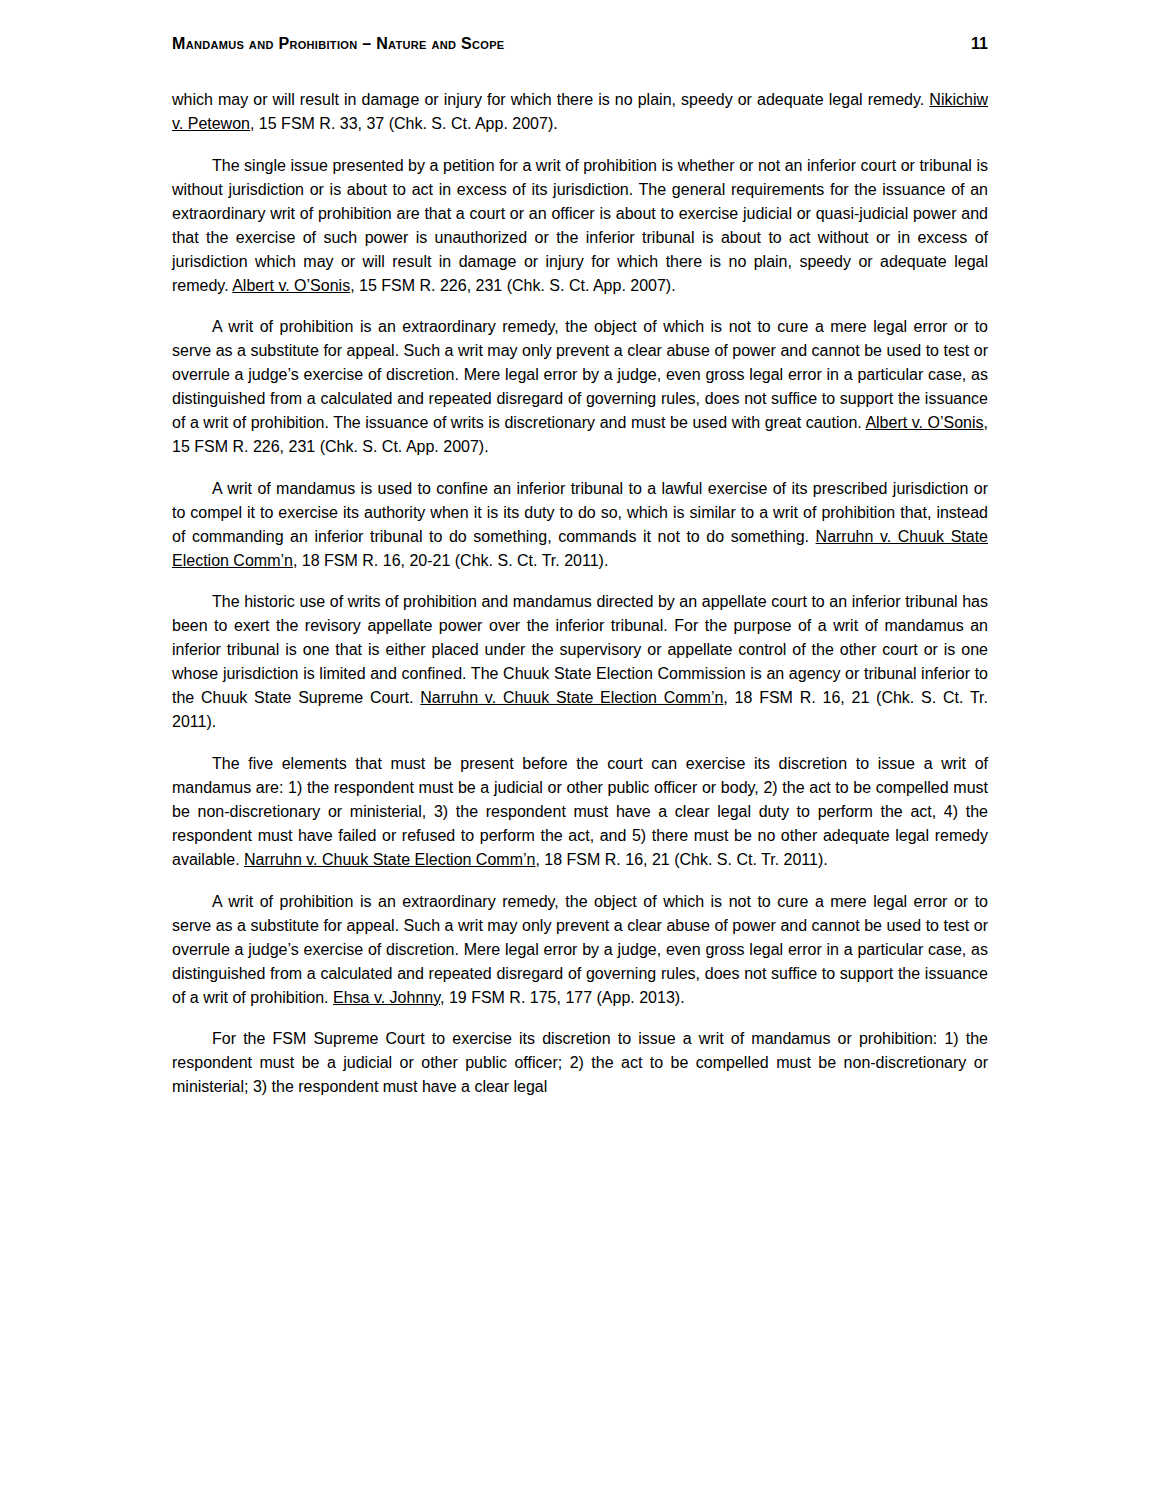Mandamus and Prohibition – Nature and Scope 11
which may or will result in damage or injury for which there is no plain, speedy or adequate legal remedy. Nikichiw v. Petewon, 15 FSM R. 33, 37 (Chk. S. Ct. App. 2007).
The single issue presented by a petition for a writ of prohibition is whether or not an inferior court or tribunal is without jurisdiction or is about to act in excess of its jurisdiction. The general requirements for the issuance of an extraordinary writ of prohibition are that a court or an officer is about to exercise judicial or quasi-judicial power and that the exercise of such power is unauthorized or the inferior tribunal is about to act without or in excess of jurisdiction which may or will result in damage or injury for which there is no plain, speedy or adequate legal remedy. Albert v. O’Sonis, 15 FSM R. 226, 231 (Chk. S. Ct. App. 2007).
A writ of prohibition is an extraordinary remedy, the object of which is not to cure a mere legal error or to serve as a substitute for appeal. Such a writ may only prevent a clear abuse of power and cannot be used to test or overrule a judge’s exercise of discretion. Mere legal error by a judge, even gross legal error in a particular case, as distinguished from a calculated and repeated disregard of governing rules, does not suffice to support the issuance of a writ of prohibition. The issuance of writs is discretionary and must be used with great caution. Albert v. O’Sonis, 15 FSM R. 226, 231 (Chk. S. Ct. App. 2007).
A writ of mandamus is used to confine an inferior tribunal to a lawful exercise of its prescribed jurisdiction or to compel it to exercise its authority when it is its duty to do so, which is similar to a writ of prohibition that, instead of commanding an inferior tribunal to do something, commands it not to do something. Narruhn v. Chuuk State Election Comm’n, 18 FSM R. 16, 20-21 (Chk. S. Ct. Tr. 2011).
The historic use of writs of prohibition and mandamus directed by an appellate court to an inferior tribunal has been to exert the revisory appellate power over the inferior tribunal. For the purpose of a writ of mandamus an inferior tribunal is one that is either placed under the supervisory or appellate control of the other court or is one whose jurisdiction is limited and confined. The Chuuk State Election Commission is an agency or tribunal inferior to the Chuuk State Supreme Court. Narruhn v. Chuuk State Election Comm’n, 18 FSM R. 16, 21 (Chk. S. Ct. Tr. 2011).
The five elements that must be present before the court can exercise its discretion to issue a writ of mandamus are: 1) the respondent must be a judicial or other public officer or body, 2) the act to be compelled must be non-discretionary or ministerial, 3) the respondent must have a clear legal duty to perform the act, 4) the respondent must have failed or refused to perform the act, and 5) there must be no other adequate legal remedy available. Narruhn v. Chuuk State Election Comm’n, 18 FSM R. 16, 21 (Chk. S. Ct. Tr. 2011).
A writ of prohibition is an extraordinary remedy, the object of which is not to cure a mere legal error or to serve as a substitute for appeal. Such a writ may only prevent a clear abuse of power and cannot be used to test or overrule a judge’s exercise of discretion. Mere legal error by a judge, even gross legal error in a particular case, as distinguished from a calculated and repeated disregard of governing rules, does not suffice to support the issuance of a writ of prohibition. Ehsa v. Johnny, 19 FSM R. 175, 177 (App. 2013).
For the FSM Supreme Court to exercise its discretion to issue a writ of mandamus or prohibition: 1) the respondent must be a judicial or other public officer; 2) the act to be compelled must be non-discretionary or ministerial; 3) the respondent must have a clear legal